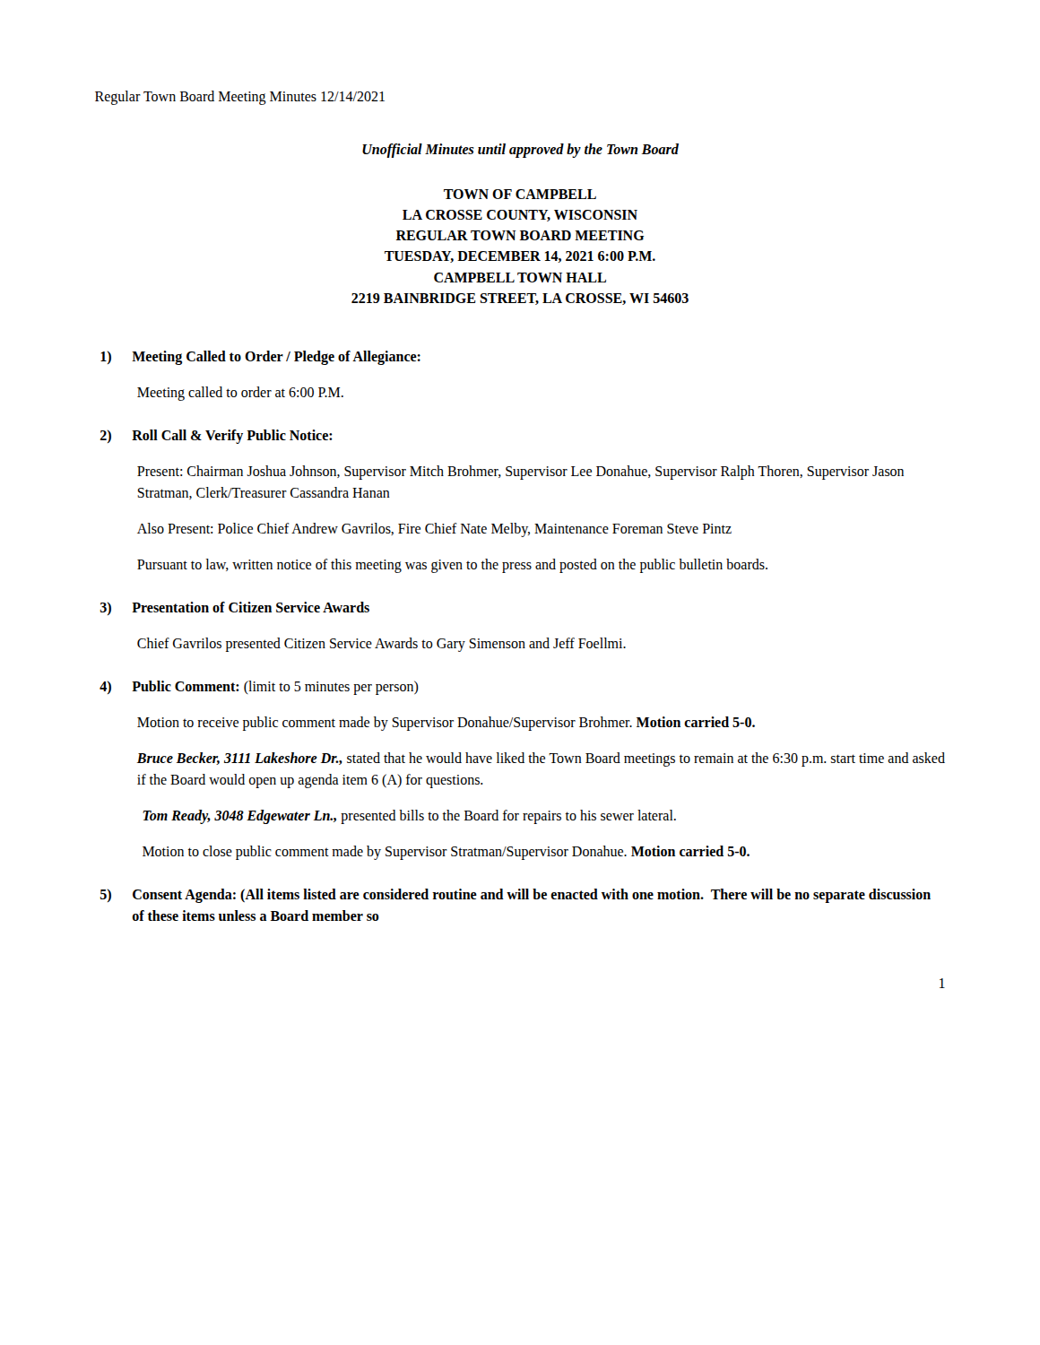Regular Town Board Meeting Minutes 12/14/2021
Unofficial Minutes until approved by the Town Board
TOWN OF CAMPBELL
LA CROSSE COUNTY, WISCONSIN
REGULAR TOWN BOARD MEETING
TUESDAY, DECEMBER 14, 2021 6:00 P.M.
CAMPBELL TOWN HALL
2219 BAINBRIDGE STREET, LA CROSSE, WI 54603
Meeting Called to Order / Pledge of Allegiance:
Meeting called to order at 6:00 P.M.
Roll Call & Verify Public Notice:
Present: Chairman Joshua Johnson, Supervisor Mitch Brohmer, Supervisor Lee Donahue, Supervisor Ralph Thoren, Supervisor Jason Stratman, Clerk/Treasurer Cassandra Hanan
Also Present: Police Chief Andrew Gavrilos, Fire Chief Nate Melby, Maintenance Foreman Steve Pintz
Pursuant to law, written notice of this meeting was given to the press and posted on the public bulletin boards.
Presentation of Citizen Service Awards
Chief Gavrilos presented Citizen Service Awards to Gary Simenson and Jeff Foellmi.
Public Comment: (limit to 5 minutes per person)
Motion to receive public comment made by Supervisor Donahue/Supervisor Brohmer. Motion carried 5-0.
Bruce Becker, 3111 Lakeshore Dr., stated that he would have liked the Town Board meetings to remain at the 6:30 p.m. start time and asked if the Board would open up agenda item 6 (A) for questions.
Tom Ready, 3048 Edgewater Ln., presented bills to the Board for repairs to his sewer lateral.
Motion to close public comment made by Supervisor Stratman/Supervisor Donahue. Motion carried 5-0.
Consent Agenda: (All items listed are considered routine and will be enacted with one motion. There will be no separate discussion of these items unless a Board member so
1